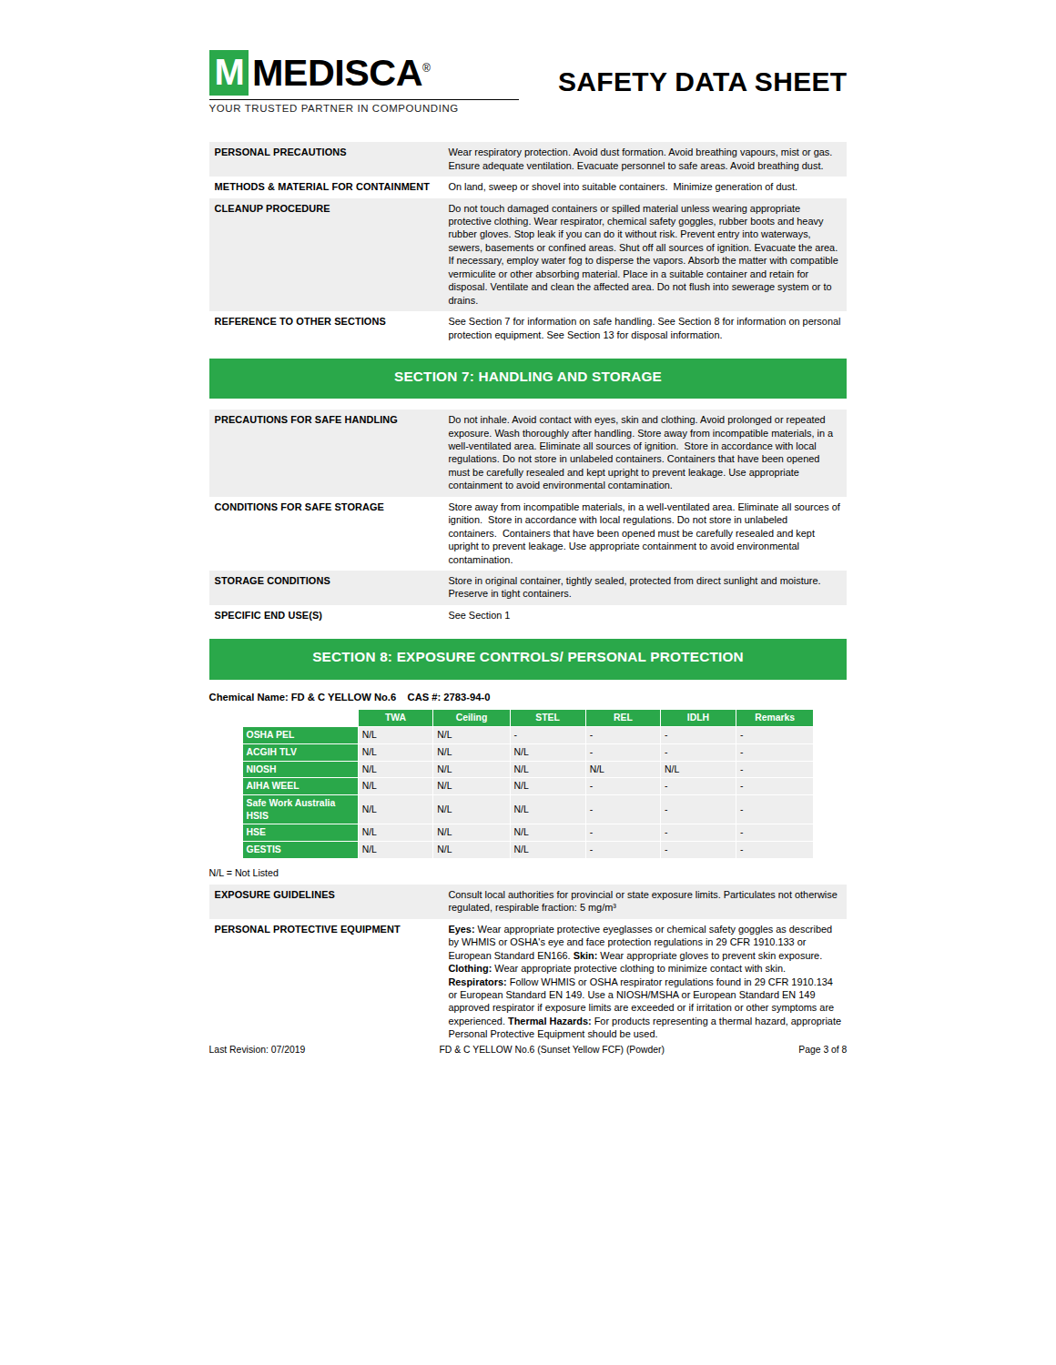MMEDISCA®
YOUR TRUSTED PARTNER IN COMPOUNDING
SAFETY DATA SHEET
| PERSONAL PRECAUTIONS | Wear respiratory protection. Avoid dust formation. Avoid breathing vapours, mist or gas. Ensure adequate ventilation. Evacuate personnel to safe areas. Avoid breathing dust. |
| METHODS & MATERIAL FOR CONTAINMENT | On land, sweep or shovel into suitable containers. Minimize generation of dust. |
| CLEANUP PROCEDURE | Do not touch damaged containers or spilled material unless wearing appropriate protective clothing. Wear respirator, chemical safety goggles, rubber boots and heavy rubber gloves. Stop leak if you can do it without risk. Prevent entry into waterways, sewers, basements or confined areas. Shut off all sources of ignition. Evacuate the area. If necessary, employ water fog to disperse the vapors. Absorb the matter with compatible vermiculite or other absorbing material. Place in a suitable container and retain for disposal. Ventilate and clean the affected area. Do not flush into sewerage system or to drains. |
| REFERENCE TO OTHER SECTIONS | See Section 7 for information on safe handling. See Section 8 for information on personal protection equipment. See Section 13 for disposal information. |
SECTION 7: HANDLING AND STORAGE
| PRECAUTIONS FOR SAFE HANDLING | Do not inhale. Avoid contact with eyes, skin and clothing. Avoid prolonged or repeated exposure. Wash thoroughly after handling. Store away from incompatible materials, in a well-ventilated area. Eliminate all sources of ignition. Store in accordance with local regulations. Do not store in unlabeled containers. Containers that have been opened must be carefully resealed and kept upright to prevent leakage. Use appropriate containment to avoid environmental contamination. |
| CONDITIONS FOR SAFE STORAGE | Store away from incompatible materials, in a well-ventilated area. Eliminate all sources of ignition. Store in accordance with local regulations. Do not store in unlabeled containers. Containers that have been opened must be carefully resealed and kept upright to prevent leakage. Use appropriate containment to avoid environmental contamination. |
| STORAGE CONDITIONS | Store in original container, tightly sealed, protected from direct sunlight and moisture. Preserve in tight containers. |
| SPECIFIC END USE(S) | See Section 1 |
SECTION 8: EXPOSURE CONTROLS/ PERSONAL PROTECTION
Chemical Name: FD & C YELLOW No.6 CAS #: 2783-94-0
| | TWA | Ceiling | STEL | REL | IDLH | Remarks |
| --- | --- | --- | --- | --- | --- | --- |
| OSHA PEL | N/L | N/L | - | - | - | - |
| ACGIH TLV | N/L | N/L | N/L | - | - | - |
| NIOSH | N/L | N/L | N/L | N/L | N/L | - |
| AIHA WEEL | N/L | N/L | N/L | - | - | - |
| Safe Work Australia HSIS | N/L | N/L | N/L | - | - | - |
| HSE | N/L | N/L | N/L | - | - | - |
| GESTIS | N/L | N/L | N/L | - | - | - |
N/L = Not Listed
| EXPOSURE GUIDELINES | Consult local authorities for provincial or state exposure limits. Particulates not otherwise regulated, respirable fraction: 5 mg/m³ |
| PERSONAL PROTECTIVE EQUIPMENT | Eyes: Wear appropriate protective eyeglasses or chemical safety goggles as described by WHMIS or OSHA's eye and face protection regulations in 29 CFR 1910.133 or European Standard EN166. Skin: Wear appropriate gloves to prevent skin exposure. Clothing: Wear appropriate protective clothing to minimize contact with skin. Respirators: Follow WHMIS or OSHA respirator regulations found in 29 CFR 1910.134 or European Standard EN 149. Use a NIOSH/MSHA or European Standard EN 149 approved respirator if exposure limits are exceeded or if irritation or other symptoms are experienced. Thermal Hazards: For products representing a thermal hazard, appropriate Personal Protective Equipment should be used. |
Last Revision: 07/2019
FD & C YELLOW No.6 (Sunset Yellow FCF) (Powder)
Page 3 of 8